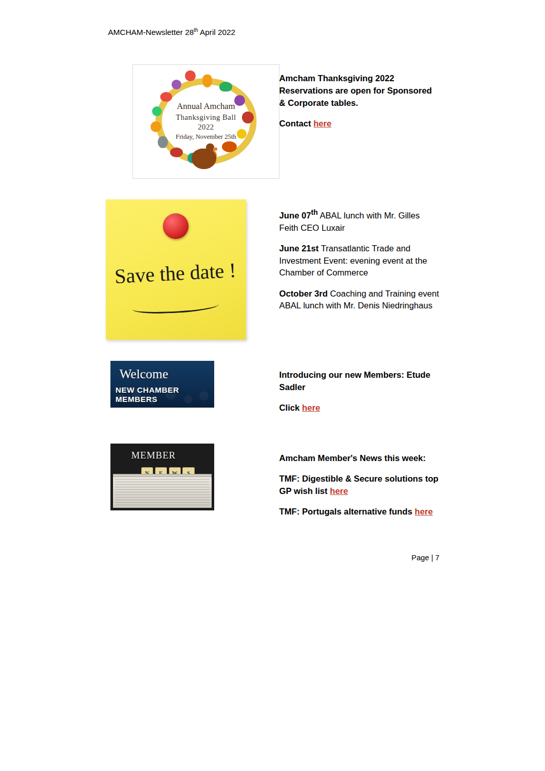AMCHAM-Newsletter 28th April 2022
| Annual Amcham Thanksgiving Ball 2022 Friday, November 25th | Amcham Thanksgiving 2022 Reservations are open for Sponsored & Corporate tables. Contact here |
| Save the date ! | June 07 th ABAL lunch with Mr. Gilles Feith CEO Luxair June 21st Transatlantic Trade and Investment Event: evening event at the Chamber of Commerce October 3rd Coaching and Training event ABAL lunch with Mr. Denis Niedringhaus |
| Welcome NEW CHAMBER MEMBERS | Introducing our new Members: Etude Sadler Click here |
| MEMBER N E W S | Amcham Member's News this week: TMF: Digestible & Secure solutions top GP wish list here TMF: Portugals alternative funds here |
Page | 7